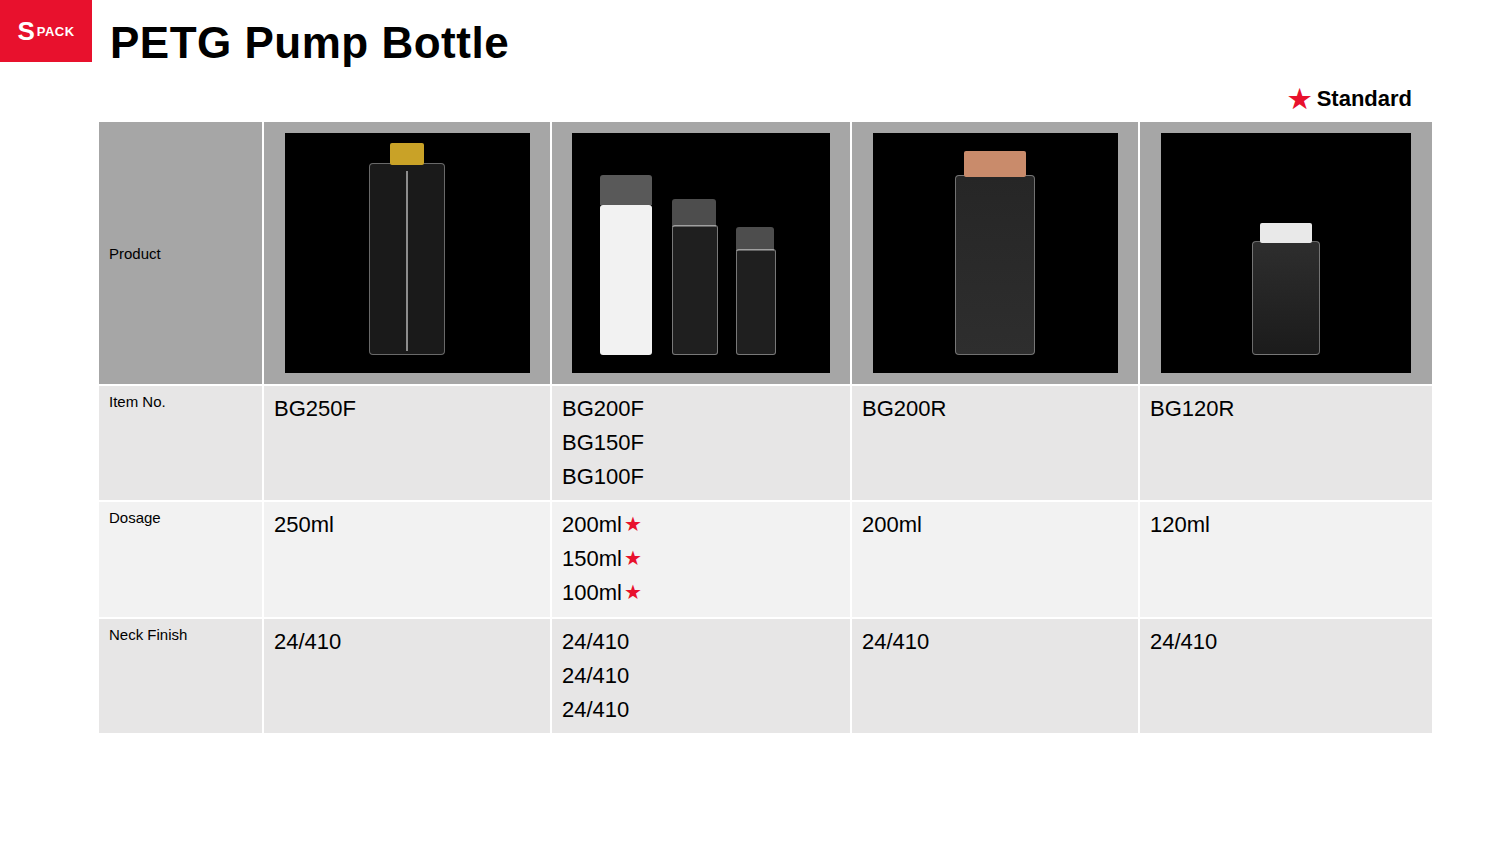SPACK
PETG Pump Bottle
★Standard
| Product | | | | |
| Item No. | BG250F | BG200F BG150F BG100F | BG200R | BG120R |
| Dosage | 250ml | 200ml ★ 150ml ★ 100ml ★ | 200ml | 120ml |
| Neck Finish | 24/410 | 24/410 24/410 24/410 | 24/410 | 24/410 |